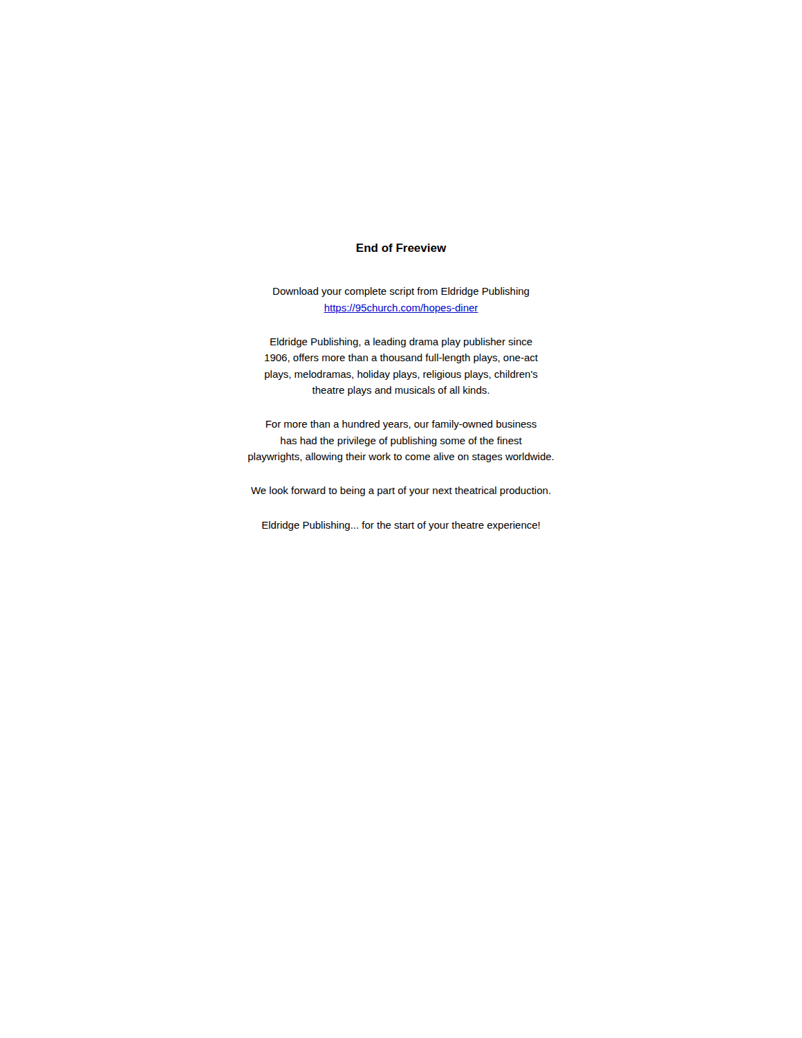End of Freeview
Download your complete script from Eldridge Publishing
https://95church.com/hopes-diner
Eldridge Publishing, a leading drama play publisher since
1906, offers more than a thousand full-length plays, one-act
plays, melodramas, holiday plays, religious plays, children's
theatre plays and musicals of all kinds.
For more than a hundred years, our family-owned business
has had the privilege of publishing some of the finest
playwrights, allowing their work to come alive on stages worldwide.
We look forward to being a part of your next theatrical production.
Eldridge Publishing... for the start of your theatre experience!